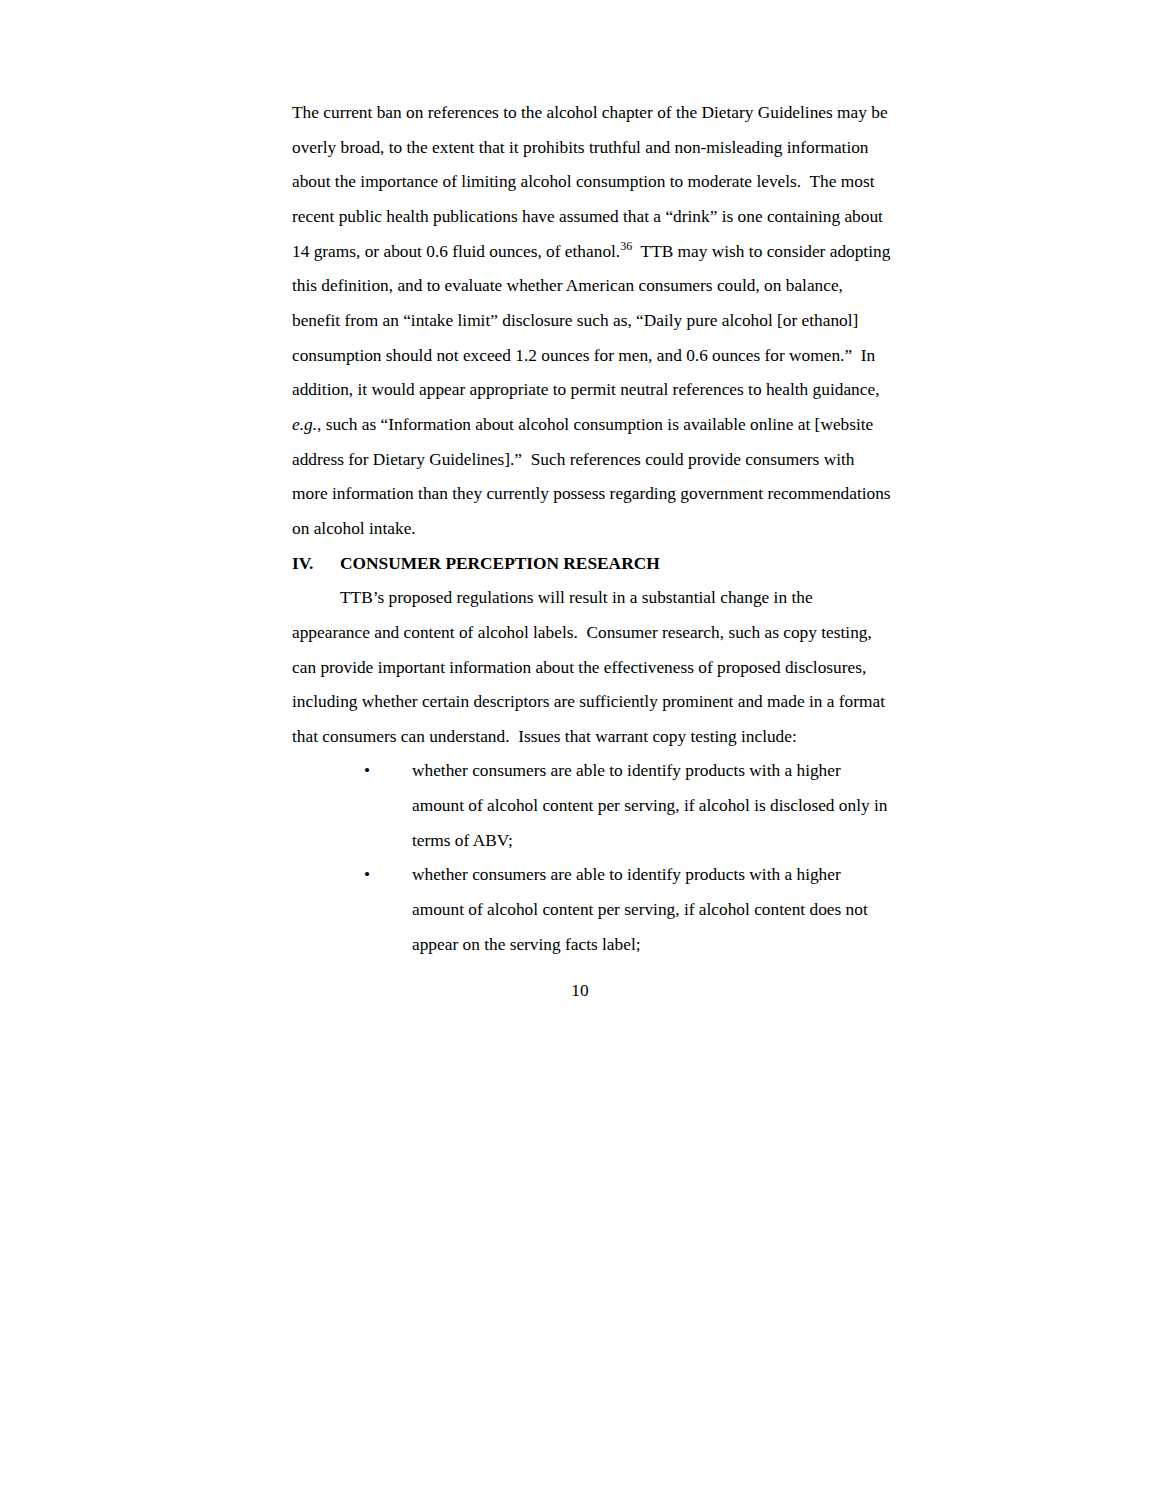The current ban on references to the alcohol chapter of the Dietary Guidelines may be overly broad, to the extent that it prohibits truthful and non-misleading information about the importance of limiting alcohol consumption to moderate levels. The most recent public health publications have assumed that a “drink” is one containing about 14 grams, or about 0.6 fluid ounces, of ethanol.36 TTB may wish to consider adopting this definition, and to evaluate whether American consumers could, on balance, benefit from an “intake limit” disclosure such as, “Daily pure alcohol [or ethanol] consumption should not exceed 1.2 ounces for men, and 0.6 ounces for women.” In addition, it would appear appropriate to permit neutral references to health guidance, e.g., such as “Information about alcohol consumption is available online at [website address for Dietary Guidelines].” Such references could provide consumers with more information than they currently possess regarding government recommendations on alcohol intake.
IV.
CONSUMER PERCEPTION RESEARCH
TTB’s proposed regulations will result in a substantial change in the appearance and content of alcohol labels. Consumer research, such as copy testing, can provide important information about the effectiveness of proposed disclosures, including whether certain descriptors are sufficiently prominent and made in a format that consumers can understand. Issues that warrant copy testing include:
•whether consumers are able to identify products with a higher amount of alcohol content per serving, if alcohol is disclosed only in terms of ABV;
•whether consumers are able to identify products with a higher amount of alcohol content per serving, if alcohol content does not appear on the serving facts label;
10